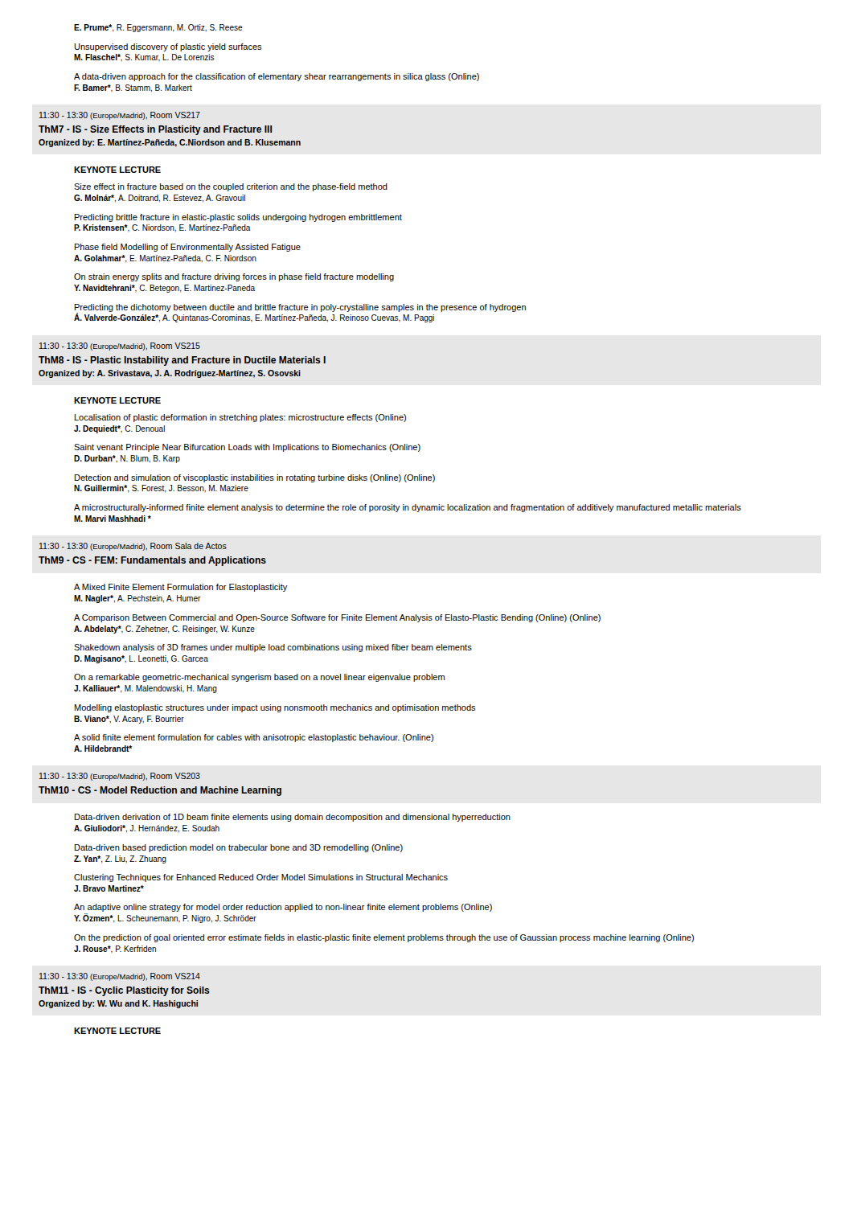E. Prume*, R. Eggersmann, M. Ortiz, S. Reese
Unsupervised discovery of plastic yield surfaces M. Flaschel*, S. Kumar, L. De Lorenzis
A data-driven approach for the classification of elementary shear rearrangements in silica glass (Online) F. Bamer*, B. Stamm, B. Markert
11:30 - 13:30 (Europe/Madrid), Room VS217
ThM7 - IS - Size Effects in Plasticity and Fracture III
Organized by: E. Martínez-Pañeda, C.Niordson and B. Klusemann
KEYNOTE LECTURE
Size effect in fracture based on the coupled criterion and the phase-field method G. Molnár*, A. Doitrand, R. Estevez, A. Gravouil
Predicting brittle fracture in elastic-plastic solids undergoing hydrogen embrittlement P. Kristensen*, C. Niordson, E. Martínez-Pañeda
Phase field Modelling of Environmentally Assisted Fatigue A. Golahmar*, E. Martínez-Pañeda, C. F. Niordson
On strain energy splits and fracture driving forces in phase field fracture modelling Y. Navidtehrani*, C. Betegon, E. Martinez-Paneda
Predicting the dichotomy between ductile and brittle fracture in poly-crystalline samples in the presence of hydrogen Á. Valverde-González*, A. Quintanas-Corominas, E. Martínez-Pañeda, J. Reinoso Cuevas, M. Paggi
11:30 - 13:30 (Europe/Madrid), Room VS215
ThM8 - IS - Plastic Instability and Fracture in Ductile Materials I
Organized by: A. Srivastava, J. A. Rodríguez-Martínez, S. Osovski
KEYNOTE LECTURE
Localisation of plastic deformation in stretching plates: microstructure effects (Online) J. Dequiedt*, C. Denoual
Saint venant Principle Near Bifurcation Loads with Implications to Biomechanics (Online) D. Durban*, N. Blum, B. Karp
Detection and simulation of viscoplastic instabilities in rotating turbine disks (Online) (Online) N. Guillermin*, S. Forest, J. Besson, M. Maziere
A microstructurally-informed finite element analysis to determine the role of porosity in dynamic localization and fragmentation of additively manufactured metallic materials M. Marvi Mashhadi *
11:30 - 13:30 (Europe/Madrid), Room Sala de Actos
ThM9 - CS - FEM: Fundamentals and Applications
A Mixed Finite Element Formulation for Elastoplasticity M. Nagler*, A. Pechstein, A. Humer
A Comparison Between Commercial and Open-Source Software for Finite Element Analysis of Elasto-Plastic Bending (Online) (Online) A. Abdelaty*, C. Zehetner, C. Reisinger, W. Kunze
Shakedown analysis of 3D frames under multiple load combinations using mixed fiber beam elements D. Magisano*, L. Leonetti, G. Garcea
On a remarkable geometric-mechanical syngerism based on a novel linear eigenvalue problem J. Kalliauer*, M. Malendowski, H. Mang
Modelling elastoplastic structures under impact using nonsmooth mechanics and optimisation methods B. Viano*, V. Acary, F. Bourrier
A solid finite element formulation for cables with anisotropic elastoplastic behaviour. (Online) A. Hildebrandt*
11:30 - 13:30 (Europe/Madrid), Room VS203
ThM10 - CS - Model Reduction and Machine Learning
Data-driven derivation of 1D beam finite elements using domain decomposition and dimensional hyperreduction A. Giuliodori*, J. Hernández, E. Soudah
Data-driven based prediction model on trabecular bone and 3D remodelling (Online) Z. Yan*, Z. Liu, Z. Zhuang
Clustering Techniques for Enhanced Reduced Order Model Simulations in Structural Mechanics J. Bravo Martinez*
An adaptive online strategy for model order reduction applied to non-linear finite element problems (Online) Y. Özmen*, L. Scheunemann, P. Nigro, J. Schröder
On the prediction of goal oriented error estimate fields in elastic-plastic finite element problems through the use of Gaussian process machine learning (Online) J. Rouse*, P. Kerfriden
11:30 - 13:30 (Europe/Madrid), Room VS214
ThM11 - IS - Cyclic Plasticity for Soils
Organized by: W. Wu and K. Hashiguchi
KEYNOTE LECTURE